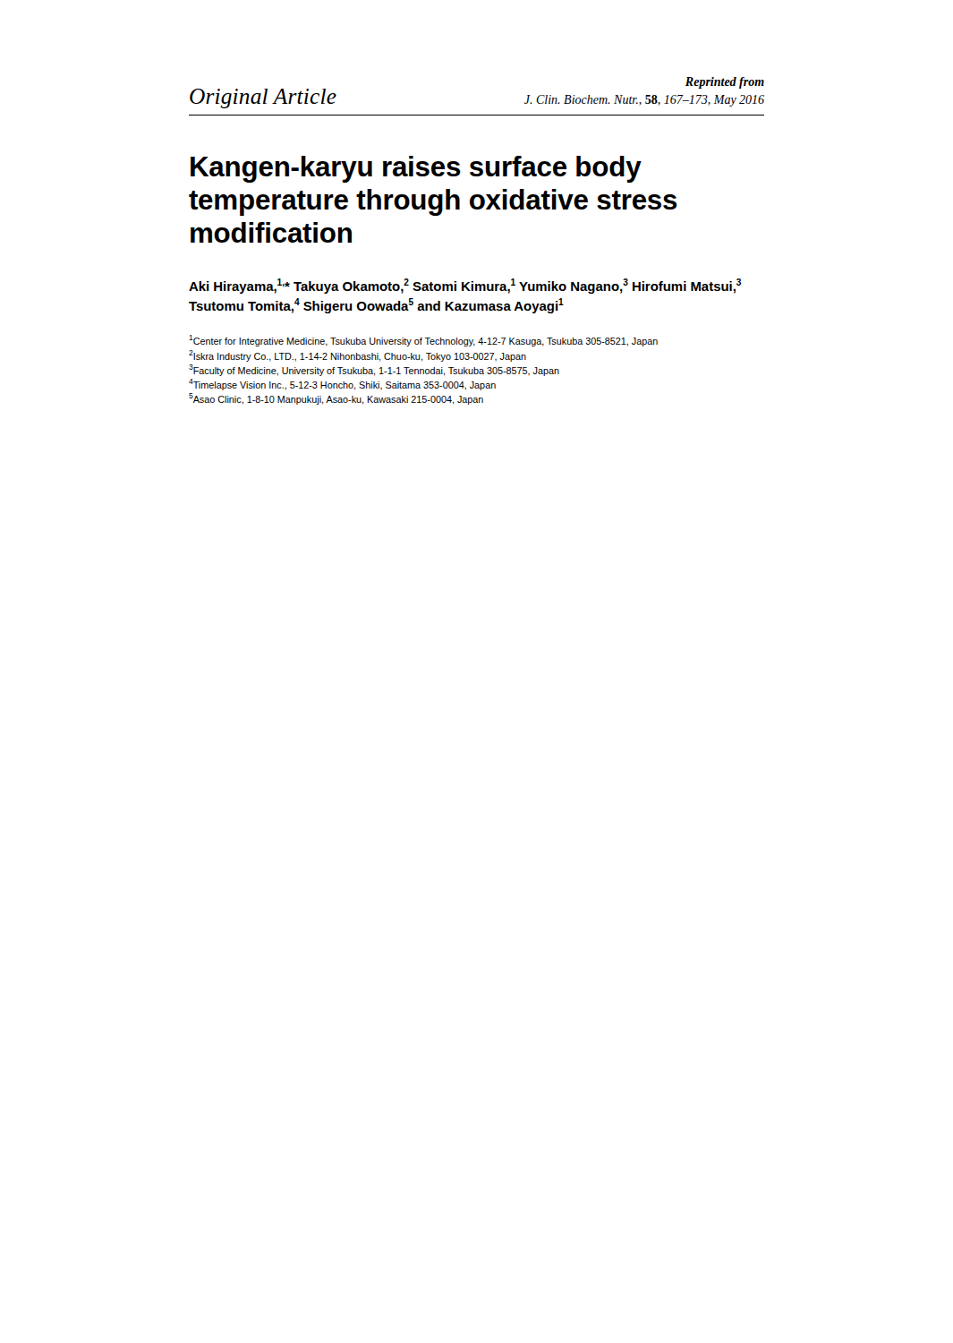Original Article
Reprinted from
J. Clin. Biochem. Nutr., 58, 167–173, May 2016
Kangen-karyu raises surface body temperature through oxidative stress modification
Aki Hirayama,1,* Takuya Okamoto,2 Satomi Kimura,1 Yumiko Nagano,3 Hirofumi Matsui,3 Tsutomu Tomita,4 Shigeru Oowada5 and Kazumasa Aoyagi1
1Center for Integrative Medicine, Tsukuba University of Technology, 4-12-7 Kasuga, Tsukuba 305-8521, Japan
2Iskra Industry Co., LTD., 1-14-2 Nihonbashi, Chuo-ku, Tokyo 103-0027, Japan
3Faculty of Medicine, University of Tsukuba, 1-1-1 Tennodai, Tsukuba 305-8575, Japan
4Timelapse Vision Inc., 5-12-3 Honcho, Shiki, Saitama 353-0004, Japan
5Asao Clinic, 1-8-10 Manpukuji, Asao-ku, Kawasaki 215-0004, Japan